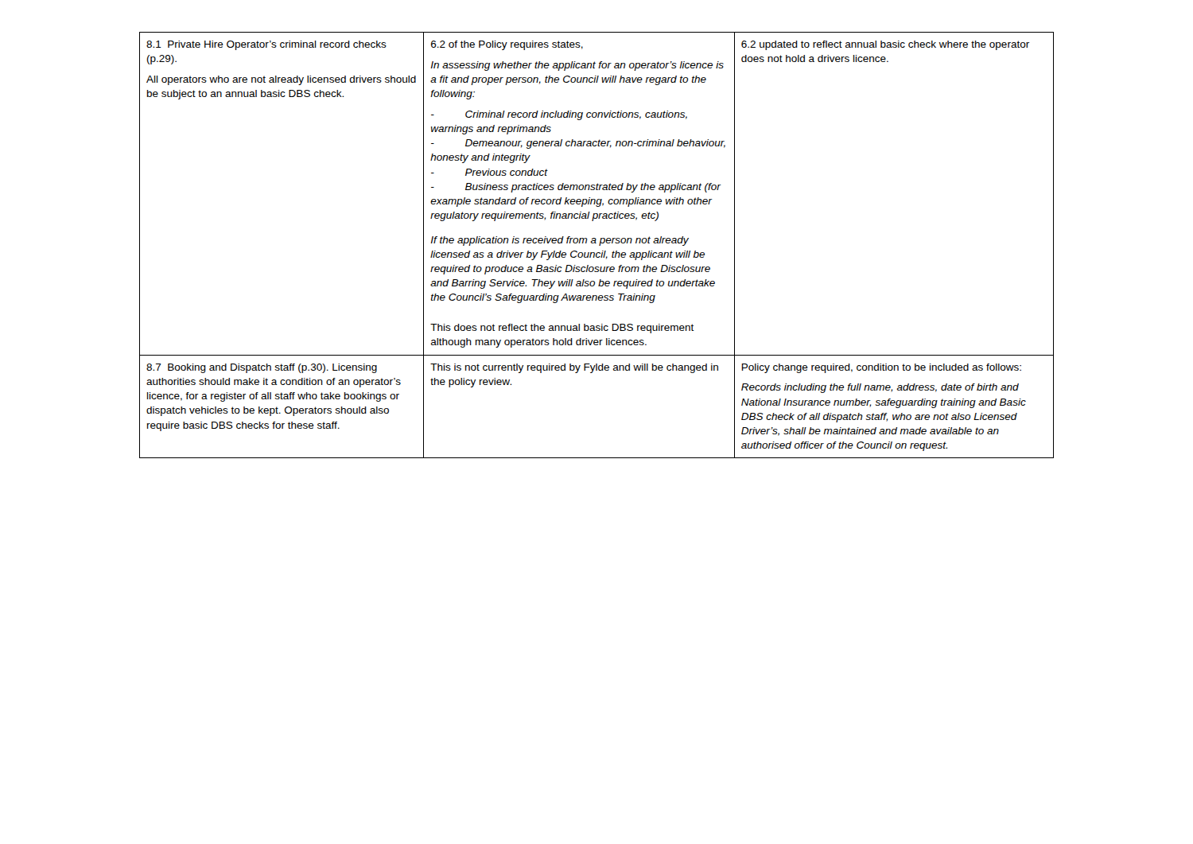| 8.1 Private Hire Operator’s criminal record checks (p.29). All operators who are not already licensed drivers should be subject to an annual basic DBS check. | 6.2 of the Policy requires states, In assessing whether the applicant for an operator’s licence is a fit and proper person, the Council will have regard to the following: - Criminal record including convictions, cautions, warnings and reprimands - Demeanour, general character, non-criminal behaviour, honesty and integrity - Previous conduct - Business practices demonstrated by the applicant (for example standard of record keeping, compliance with other regulatory requirements, financial practices, etc) If the application is received from a person not already licensed as a driver by Fylde Council, the applicant will be required to produce a Basic Disclosure from the Disclosure and Barring Service. They will also be required to undertake the Council’s Safeguarding Awareness Training This does not reflect the annual basic DBS requirement although many operators hold driver licences. | 6.2 updated to reflect annual basic check where the operator does not hold a drivers licence. |
| 8.7 Booking and Dispatch staff (p.30). Licensing authorities should make it a condition of an operator’s licence, for a register of all staff who take bookings or dispatch vehicles to be kept. Operators should also require basic DBS checks for these staff. | This is not currently required by Fylde and will be changed in the policy review. | Policy change required, condition to be included as follows: Records including the full name, address, date of birth and National Insurance number, safeguarding training and Basic DBS check of all dispatch staff, who are not also Licensed Driver’s, shall be maintained and made available to an authorised officer of the Council on request. |